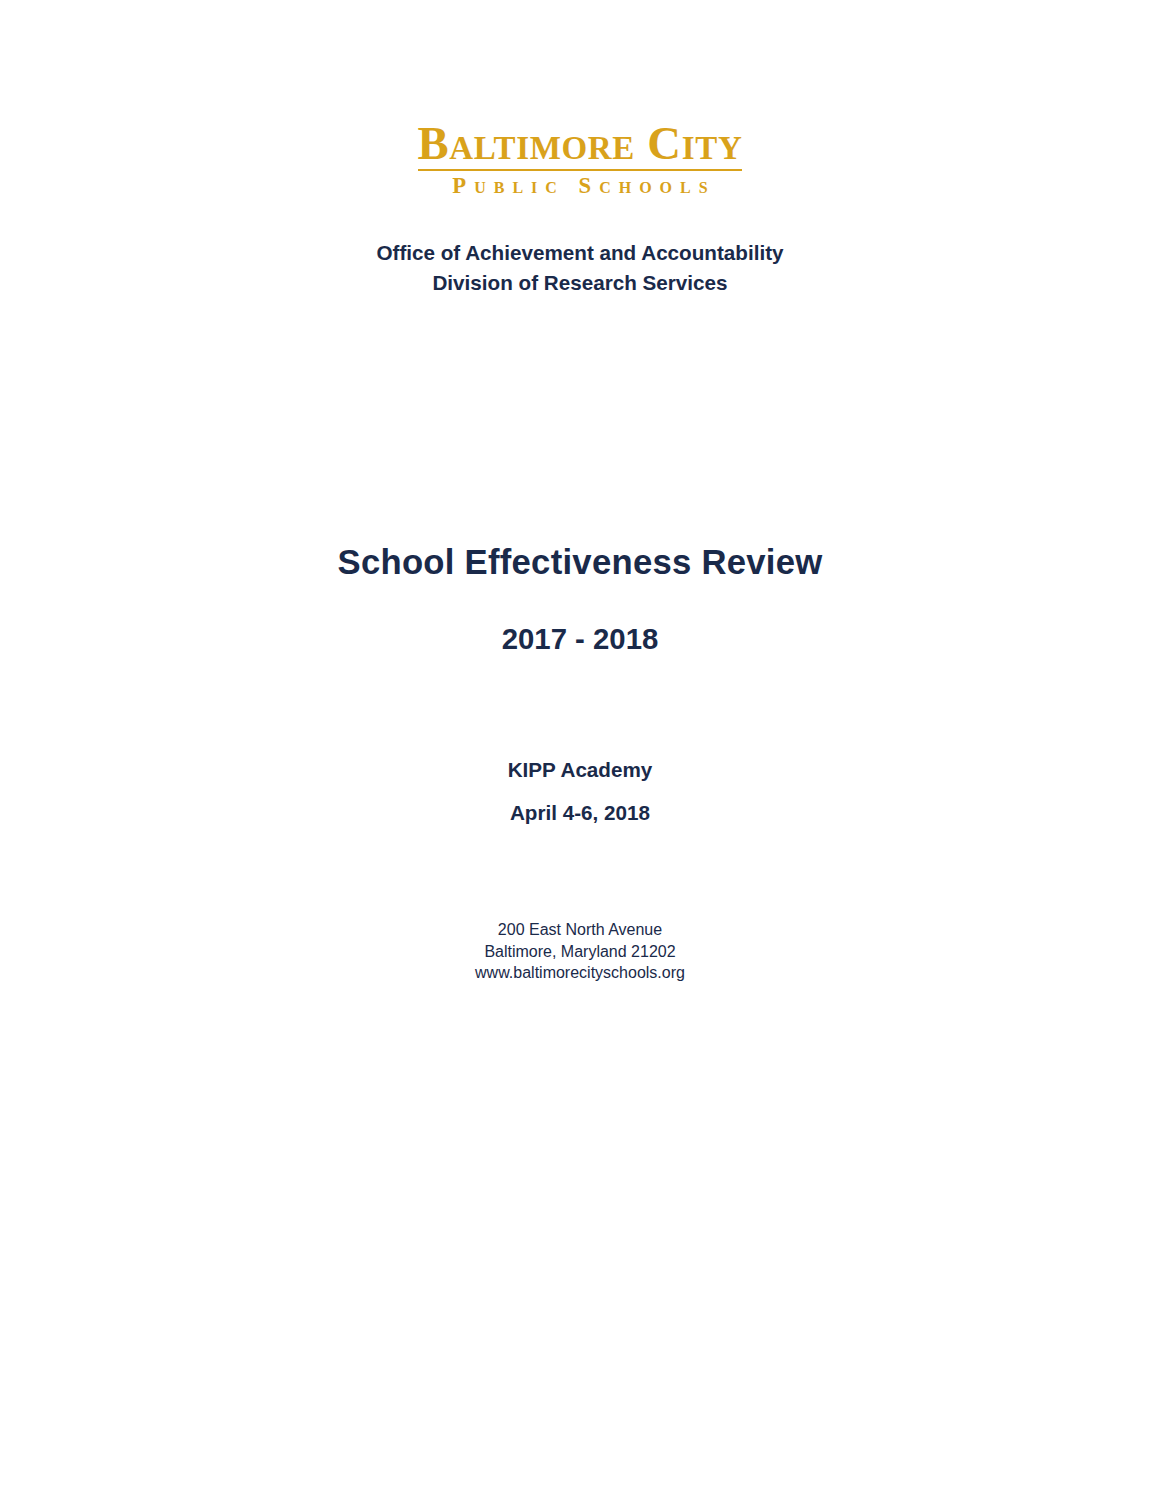Baltimore City
Public Schools
Office of Achievement and Accountability
Division of Research Services
School Effectiveness Review
2017 - 2018
KIPP Academy
April 4-6, 2018
200 East North Avenue
Baltimore, Maryland 21202
www.baltimorecityschools.org